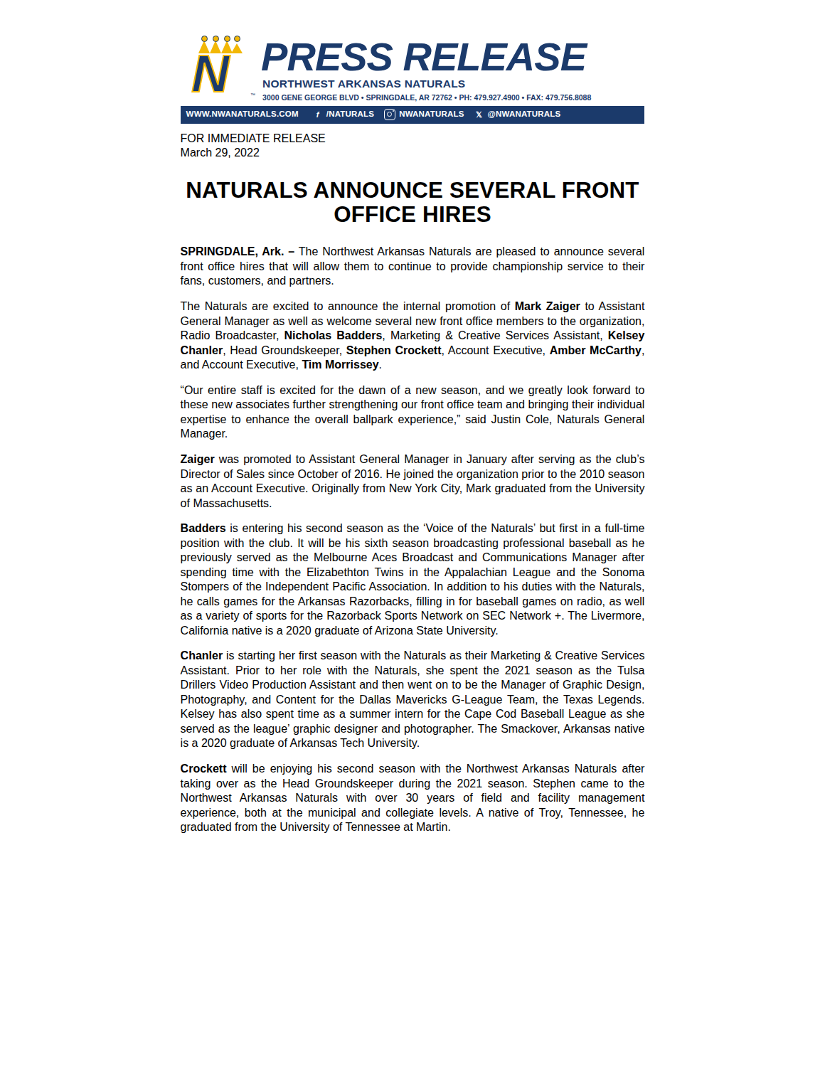N
™
PRESS RELEASE
NORTHWEST ARKANSAS NATURALS
3000 GENE GEORGE BLVD • SPRINGDALE, AR 72762 • PH: 479.927.4900 • FAX: 479.756.8088
WWW.NWANATURALS.COM f/NATURALS NWANATURALS 𝕏@NWANATURALS
FOR IMMEDIATE RELEASE
March 29, 2022
NATURALS ANNOUNCE SEVERAL FRONT OFFICE HIRES
SPRINGDALE, Ark. – The Northwest Arkansas Naturals are pleased to announce several front office hires that will allow them to continue to provide championship service to their fans, customers, and partners.
The Naturals are excited to announce the internal promotion of Mark Zaiger to Assistant General Manager as well as welcome several new front office members to the organization, Radio Broadcaster, Nicholas Badders, Marketing & Creative Services Assistant, Kelsey Chanler, Head Groundskeeper, Stephen Crockett, Account Executive, Amber McCarthy, and Account Executive, Tim Morrissey.
“Our entire staff is excited for the dawn of a new season, and we greatly look forward to these new associates further strengthening our front office team and bringing their individual expertise to enhance the overall ballpark experience,” said Justin Cole, Naturals General Manager.
Zaiger was promoted to Assistant General Manager in January after serving as the club’s Director of Sales since October of 2016. He joined the organization prior to the 2010 season as an Account Executive. Originally from New York City, Mark graduated from the University of Massachusetts.
Badders is entering his second season as the ‘Voice of the Naturals’ but first in a full-time position with the club. It will be his sixth season broadcasting professional baseball as he previously served as the Melbourne Aces Broadcast and Communications Manager after spending time with the Elizabethton Twins in the Appalachian League and the Sonoma Stompers of the Independent Pacific Association. In addition to his duties with the Naturals, he calls games for the Arkansas Razorbacks, filling in for baseball games on radio, as well as a variety of sports for the Razorback Sports Network on SEC Network +. The Livermore, California native is a 2020 graduate of Arizona State University.
Chanler is starting her first season with the Naturals as their Marketing & Creative Services Assistant. Prior to her role with the Naturals, she spent the 2021 season as the Tulsa Drillers Video Production Assistant and then went on to be the Manager of Graphic Design, Photography, and Content for the Dallas Mavericks G-League Team, the Texas Legends. Kelsey has also spent time as a summer intern for the Cape Cod Baseball League as she served as the league’ graphic designer and photographer. The Smackover, Arkansas native is a 2020 graduate of Arkansas Tech University.
Crockett will be enjoying his second season with the Northwest Arkansas Naturals after taking over as the Head Groundskeeper during the 2021 season. Stephen came to the Northwest Arkansas Naturals with over 30 years of field and facility management experience, both at the municipal and collegiate levels. A native of Troy, Tennessee, he graduated from the University of Tennessee at Martin.